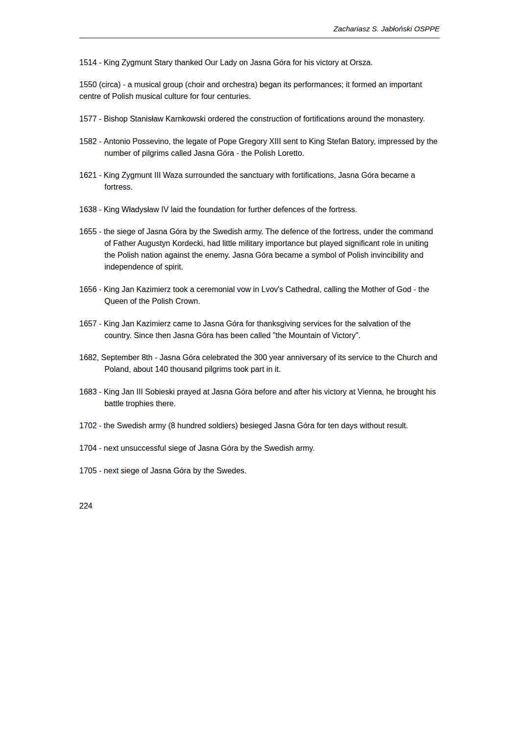Zachariasz S. Jabłoński OSPPE
1514 -
King Zygmunt Stary thanked Our Lady on Jasna Góra for his victory at Orsza.
1550 (circa) -
a musical group (choir and orchestra) began its performances; it formed an important centre of Polish musical culture for four centuries.
1577 -
Bishop Stanisław Karnkowski ordered the construction of fortifications around the monastery.
1582 -
Antonio Possevino, the legate of Pope Gregory XIII sent to King Stefan Batory, impressed by the number of pilgrims called Jasna Góra - the Polish Loretto.
1621 -
King Zygmunt III Waza surrounded the sanctuary with fortifications, Jasna Góra became a fortress.
1638 -
King Władysław IV laid the foundation for further defences of the fortress.
1655 -
the siege of Jasna Góra by the Swedish army. The defence of the fortress, under the command of Father Augustyn Kordecki, had little military importance but played significant role in uniting the Polish nation against the enemy. Jasna Góra became a symbol of Polish invincibility and independence of spirit.
1656 -
King Jan Kazimierz took a ceremonial vow in Lvov's Cathedral, calling the Mother of God - the Queen of the Polish Crown.
1657 -
King Jan Kazimierz came to Jasna Góra for thanksgiving services for the salvation of the country. Since then Jasna Góra has been called "the Mountain of Victory".
1682, September 8th -
Jasna Góra celebrated the 300 year anniversary of its service to the Church and Poland, about 140 thousand pilgrims took part in it.
1683 -
King Jan III Sobieski prayed at Jasna Góra before and after his victory at Vienna, he brought his battle trophies there.
1702 -
the Swedish army (8 hundred soldiers) besieged Jasna Góra for ten days without result.
1704 -
next unsuccessful siege of Jasna Góra by the Swedish army.
1705 -
next siege of Jasna Góra by the Swedes.
224